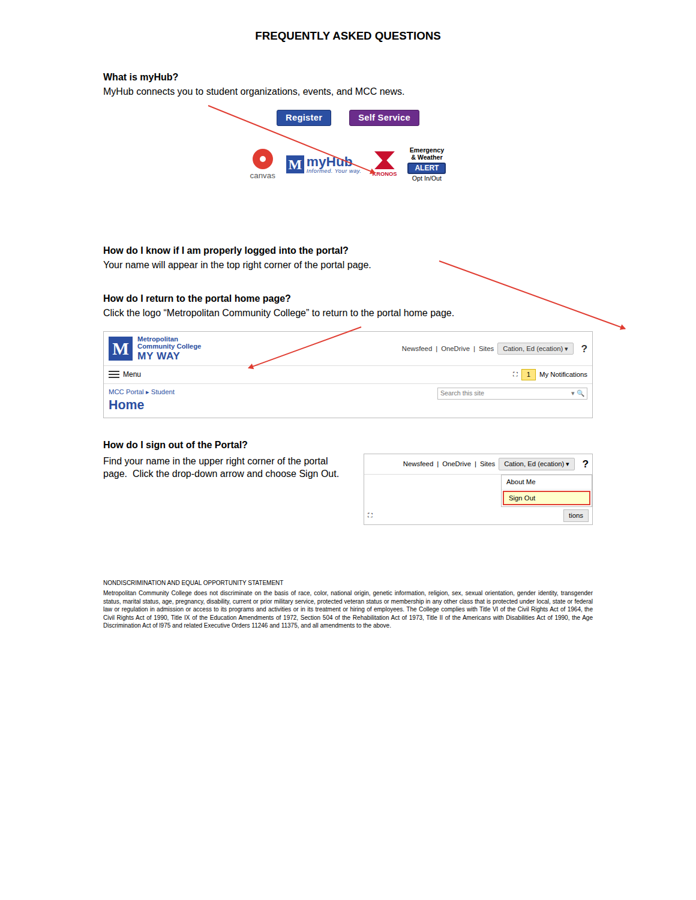FREQUENTLY ASKED QUESTIONS
What is myHub?
MyHub connects you to student organizations, events, and MCC news.
Register Self Service
canvas
M
myHub
Informed. Your way.
KRONOS
Emergency
& Weather
ALERT
Opt In/Out
How do I know if I am properly logged into the portal?
Your name will appear in the top right corner of the portal page.
How do I return to the portal home page?
Click the logo “Metropolitan Community College” to return to the portal home page.
M
Metropolitan
Community College
MY WAY
Newsfeed | OneDrive | Sites Cation, Ed (ecation) ▾ ?
Menu ⛶ 1 My Notifications
MCC Portal ▸ Student Home
Search this site ▾ 🔍
How do I sign out of the Portal?
Find your name in the upper right corner of the portal page. Click the drop-down arrow and choose Sign Out.
Newsfeed | OneDrive | Sites Cation, Ed (ecation) ▾ ?
About Me
Sign Out
⛶ tions
NONDISCRIMINATION AND EQUAL OPPORTUNITY STATEMENT
Metropolitan Community College does not discriminate on the basis of race, color, national origin, genetic information, religion, sex, sexual orientation, gender identity, transgender status, marital status, age, pregnancy, disability, current or prior military service, protected veteran status or membership in any other class that is protected under local, state or federal law or regulation in admission or access to its programs and activities or in its treatment or hiring of employees. The College complies with Title VI of the Civil Rights Act of 1964, the Civil Rights Act of 1990, Title IX of the Education Amendments of 1972, Section 504 of the Rehabilitation Act of 1973, Title II of the Americans with Disabilities Act of 1990, the Age Discrimination Act of l975 and related Executive Orders 11246 and 11375, and all amendments to the above.